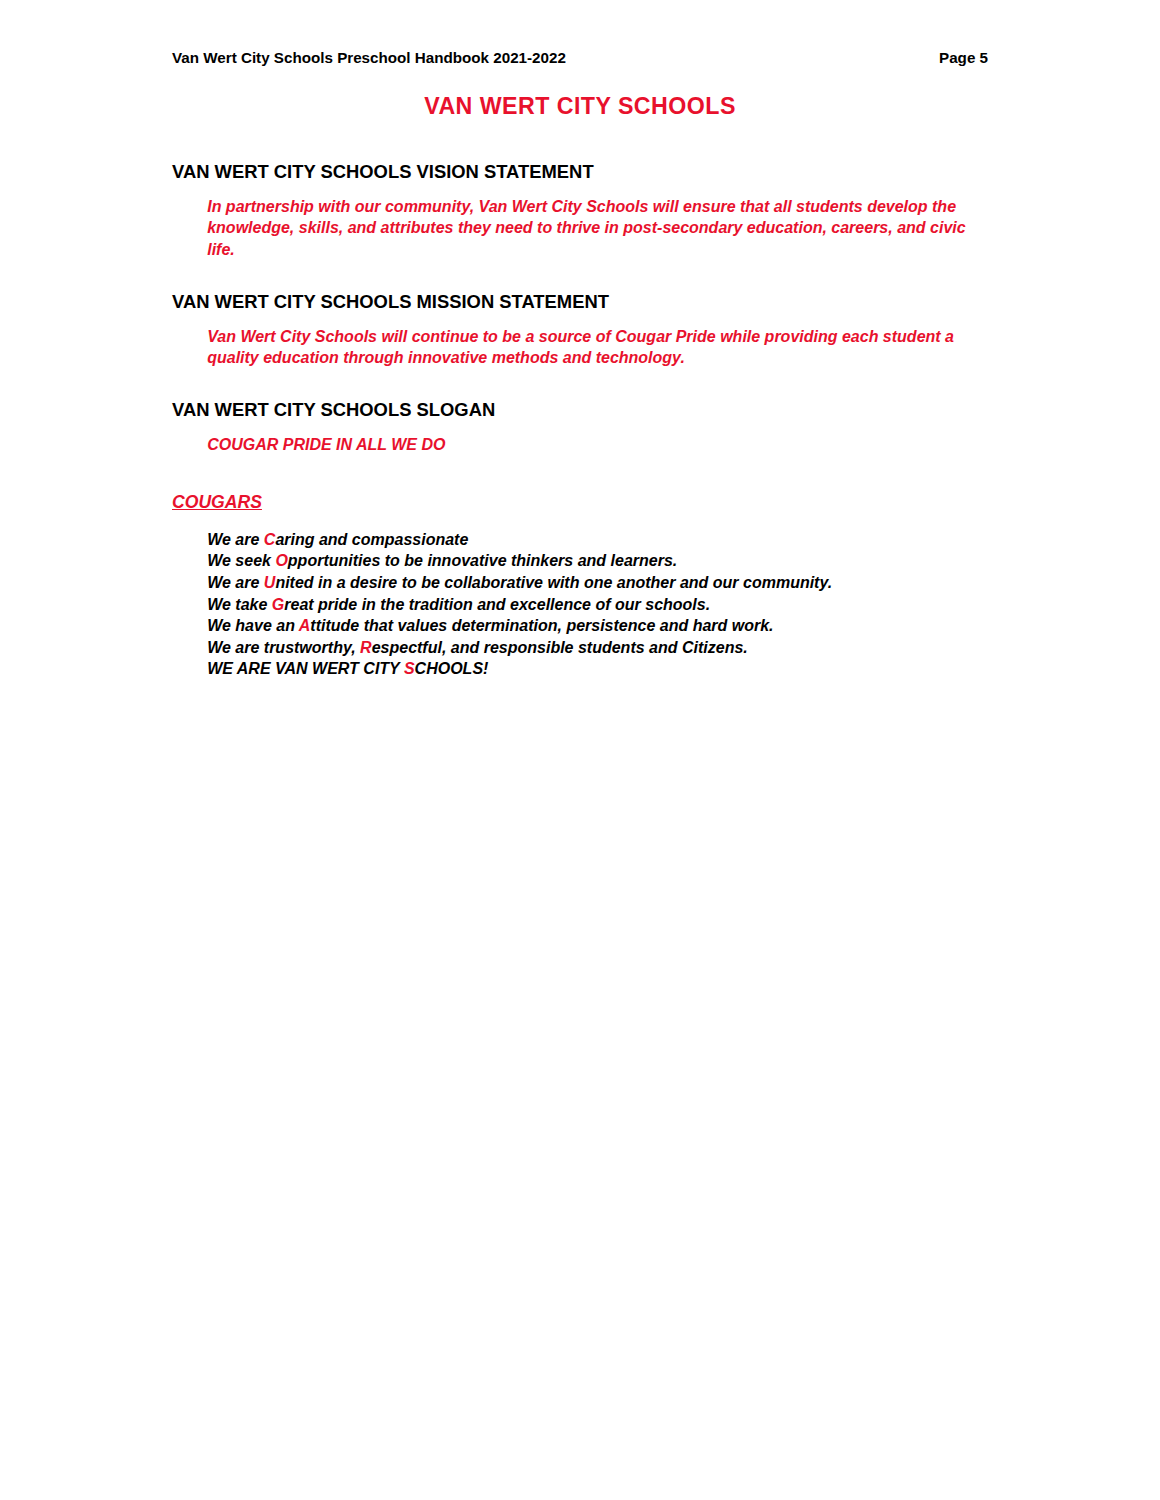Van Wert City Schools Preschool Handbook 2021-2022 Page 5
VAN WERT CITY SCHOOLS
VAN WERT CITY SCHOOLS VISION STATEMENT
In partnership with our community, Van Wert City Schools will ensure that all students develop the knowledge, skills, and attributes they need to thrive in post-secondary education, careers, and civic life.
VAN WERT CITY SCHOOLS MISSION STATEMENT
Van Wert City Schools will continue to be a source of Cougar Pride while providing each student a quality education through innovative methods and technology.
VAN WERT CITY SCHOOLS SLOGAN
COUGAR PRIDE IN ALL WE DO
COUGARS
We are Caring and compassionate
We seek Opportunities to be innovative thinkers and learners.
We are United in a desire to be collaborative with one another and our community.
We take Great pride in the tradition and excellence of our schools.
We have an Attitude that values determination, persistence and hard work.
We are trustworthy, Respectful, and responsible students and Citizens.
WE ARE VAN WERT CITY SCHOOLS!